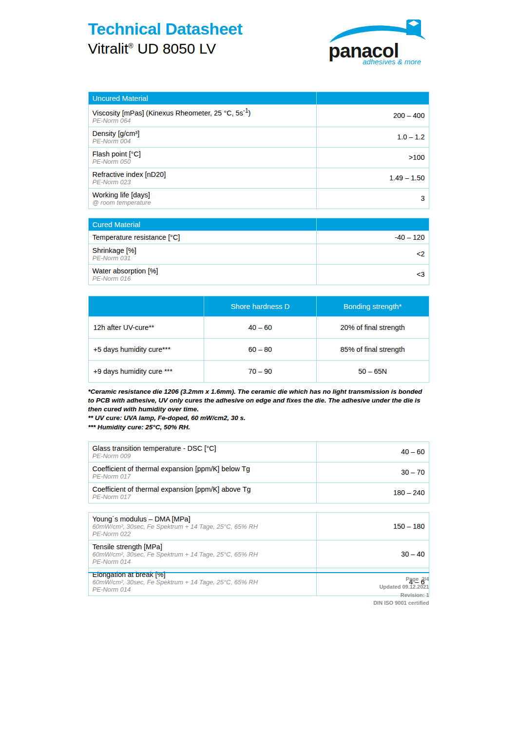Technical Datasheet
Vitralit® UD 8050 LV
panacol adhesives & more
| Uncured Material | |
| --- | --- |
| Viscosity [mPas] (Kinexus Rheometer, 25 °C, 5s -1 ) PE-Norm 064 | 200 – 400 |
| Density [g/cm³] PE-Norm 004 | 1.0 – 1.2 |
| Flash point [°C] PE-Norm 050 | >100 |
| Refractive index [nD20] PE-Norm 023 | 1.49 – 1.50 |
| Working life [days] @ room temperature | 3 |
| Cured Material | |
| --- | --- |
| Temperature resistance [°C] | -40 – 120 |
| Shrinkage [%] PE-Norm 031 | <2 |
| Water absorption [%] PE-Norm 016 | <3 |
| | Shore hardness D | Bonding strength* |
| --- | --- | --- |
| 12h after UV-cure** | 40 – 60 | 20% of final strength |
| +5 days humidity cure*** | 60 – 80 | 85% of final strength |
| +9 days humidity cure *** | 70 – 90 | 50 – 65N |
*Ceramic resistance die 1206 (3.2mm x 1.6mm). The ceramic die which has no light transmission is bonded to PCB with adhesive, UV only cures the adhesive on edge and fixes the die. The adhesive under the die is then cured with humidity over time.
** UV cure: UVA lamp, Fe-doped, 60 mW/cm2, 30 s.
*** Humidity cure: 25°C, 50% RH.
| Glass transition temperature - DSC [°C] PE-Norm 009 | 40 – 60 |
| Coefficient of thermal expansion [ppm/K] below Tg PE-Norm 017 | 30 – 70 |
| Coefficient of thermal expansion [ppm/K] above Tg PE-Norm 017 | 180 – 240 |
| Young´s modulus – DMA [MPa] 60mW/cm², 30sec, Fe Spektrum + 14 Tage, 25°C, 65% RH PE-Norm 022 | 150 – 180 |
| Tensile strength [MPa] 60mW/cm², 30sec, Fe Spektrum + 14 Tage, 25°C, 65% RH PE-Norm 014 | 30 – 40 |
| Elongation at break [%] 60mW/cm², 30sec, Fe Spektrum + 14 Tage, 25°C, 65% RH PE-Norm 014 | 4 – 6 |
Page 2/4
Updated 09.12.2021
Revision: 1
DIN ISO 9001 certified